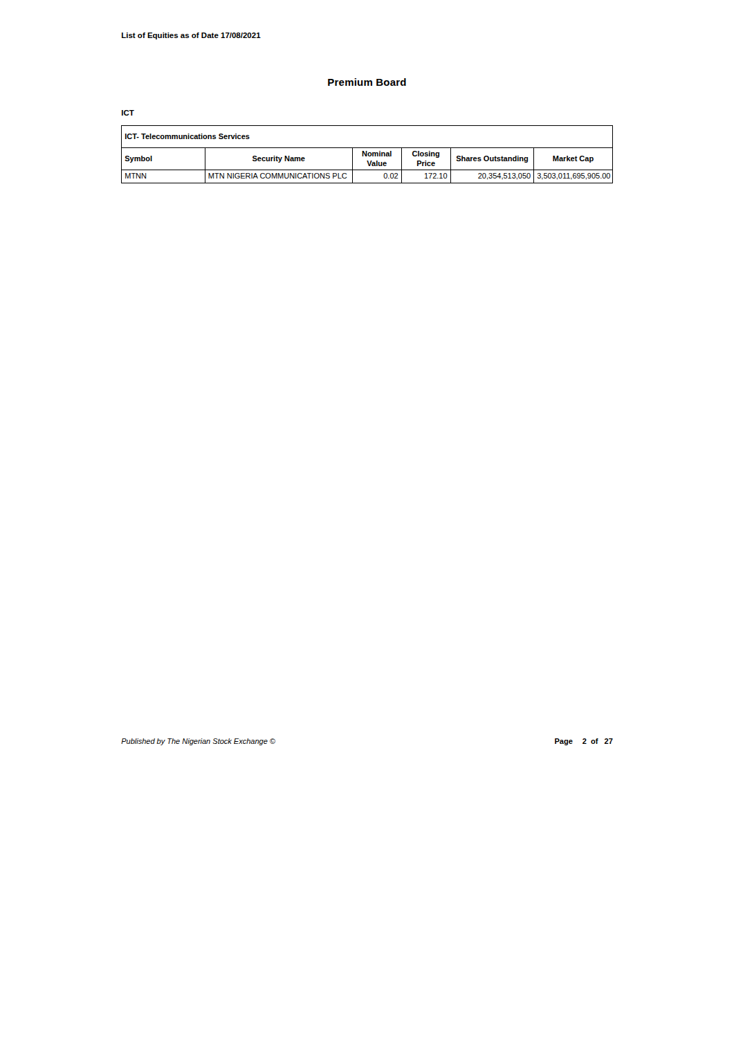List of Equities as of Date 17/08/2021
Premium Board
ICT
| ICT- Telecommunications Services |
| Symbol | Security Name | Nominal Value | Closing Price | Shares Outstanding | Market Cap |
| MTNN | MTN NIGERIA COMMUNICATIONS PLC | 0.02 | 172.10 | 20,354,513,050 | 3,503,011,695,905.00 |
Published by The Nigerian Stock Exchange ©
Page 2 of 27